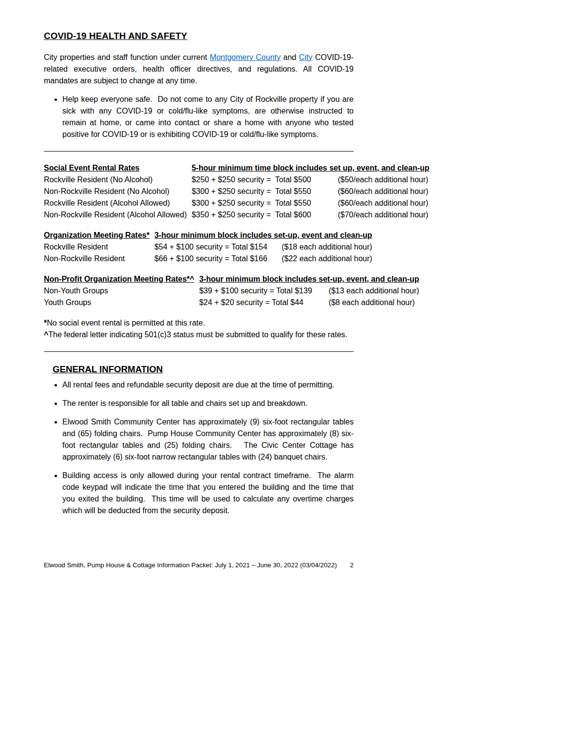COVID-19 HEALTH AND SAFETY
City properties and staff function under current Montgomery County and City COVID-19-related executive orders, health officer directives, and regulations. All COVID-19 mandates are subject to change at any time.
Help keep everyone safe. Do not come to any City of Rockville property if you are sick with any COVID-19 or cold/flu-like symptoms, are otherwise instructed to remain at home, or came into contact or share a home with anyone who tested positive for COVID-19 or is exhibiting COVID-19 or cold/flu-like symptoms.
| Social Event Rental Rates | 5-hour minimum time block includes set up, event, and clean-up |
| Rockville Resident (No Alcohol) | $250 + $250 security = Total $500 | ($50/each additional hour) |
| Non-Rockville Resident (No Alcohol) | $300 + $250 security = Total $550 | ($60/each additional hour) |
| Rockville Resident (Alcohol Allowed) | $300 + $250 security = Total $550 | ($60/each additional hour) |
| Non-Rockville Resident (Alcohol Allowed) | $350 + $250 security = Total $600 | ($70/each additional hour) |
| Organization Meeting Rates* | 3-hour minimum block includes set-up, event and clean-up |
| Rockville Resident | $54 + $100 security = Total $154 | ($18 each additional hour) |
| Non-Rockville Resident | $66 + $100 security = Total $166 | ($22 each additional hour) |
| Non-Profit Organization Meeting Rates*^ | 3-hour minimum block includes set-up, event, and clean-up |
| Non-Youth Groups | $39 + $100 security = Total $139 | ($13 each additional hour) |
| Youth Groups | $24 + $20 security = Total $44 | ($8 each additional hour) |
*No social event rental is permitted at this rate.
^The federal letter indicating 501(c)3 status must be submitted to qualify for these rates.
GENERAL INFORMATION
All rental fees and refundable security deposit are due at the time of permitting.
The renter is responsible for all table and chairs set up and breakdown.
Elwood Smith Community Center has approximately (9) six-foot rectangular tables and (65) folding chairs. Pump House Community Center has approximately (8) six-foot rectangular tables and (25) folding chairs. The Civic Center Cottage has approximately (6) six-foot narrow rectangular tables with (24) banquet chairs.
Building access is only allowed during your rental contract timeframe. The alarm code keypad will indicate the time that you entered the building and the time that you exited the building. This time will be used to calculate any overtime charges which will be deducted from the security deposit.
Elwood Smith, Pump House & Cottage Information Packet: July 1, 2021 – June 30, 2022 (03/04/2022) 2